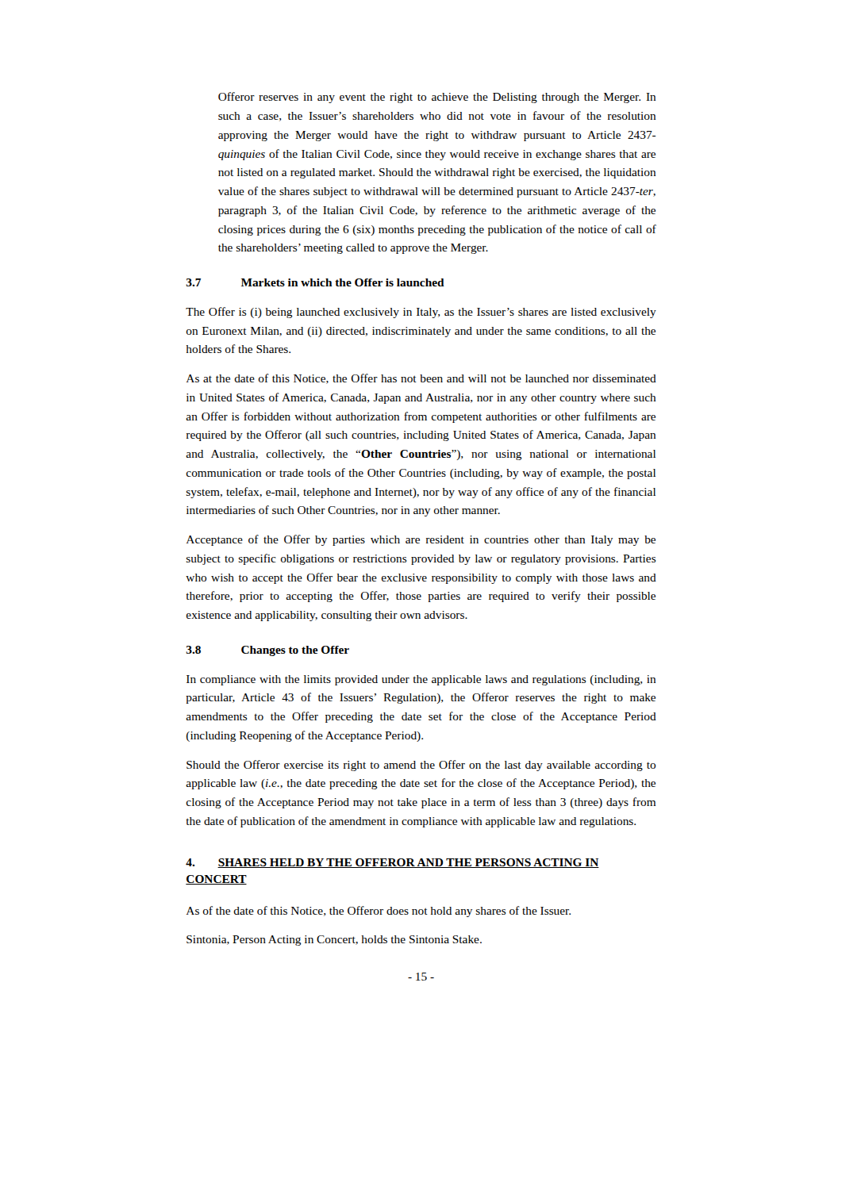Offeror reserves in any event the right to achieve the Delisting through the Merger. In such a case, the Issuer’s shareholders who did not vote in favour of the resolution approving the Merger would have the right to withdraw pursuant to Article 2437-quinquies of the Italian Civil Code, since they would receive in exchange shares that are not listed on a regulated market. Should the withdrawal right be exercised, the liquidation value of the shares subject to withdrawal will be determined pursuant to Article 2437-ter, paragraph 3, of the Italian Civil Code, by reference to the arithmetic average of the closing prices during the 6 (six) months preceding the publication of the notice of call of the shareholders’ meeting called to approve the Merger.
3.7 Markets in which the Offer is launched
The Offer is (i) being launched exclusively in Italy, as the Issuer’s shares are listed exclusively on Euronext Milan, and (ii) directed, indiscriminately and under the same conditions, to all the holders of the Shares.
As at the date of this Notice, the Offer has not been and will not be launched nor disseminated in United States of America, Canada, Japan and Australia, nor in any other country where such an Offer is forbidden without authorization from competent authorities or other fulfilments are required by the Offeror (all such countries, including United States of America, Canada, Japan and Australia, collectively, the “Other Countries”), nor using national or international communication or trade tools of the Other Countries (including, by way of example, the postal system, telefax, e-mail, telephone and Internet), nor by way of any office of any of the financial intermediaries of such Other Countries, nor in any other manner.
Acceptance of the Offer by parties which are resident in countries other than Italy may be subject to specific obligations or restrictions provided by law or regulatory provisions. Parties who wish to accept the Offer bear the exclusive responsibility to comply with those laws and therefore, prior to accepting the Offer, those parties are required to verify their possible existence and applicability, consulting their own advisors.
3.8 Changes to the Offer
In compliance with the limits provided under the applicable laws and regulations (including, in particular, Article 43 of the Issuers’ Regulation), the Offeror reserves the right to make amendments to the Offer preceding the date set for the close of the Acceptance Period (including Reopening of the Acceptance Period).
Should the Offeror exercise its right to amend the Offer on the last day available according to applicable law (i.e., the date preceding the date set for the close of the Acceptance Period), the closing of the Acceptance Period may not take place in a term of less than 3 (three) days from the date of publication of the amendment in compliance with applicable law and regulations.
4. SHARES HELD BY THE OFFEROR AND THE PERSONS ACTING IN CONCERT
As of the date of this Notice, the Offeror does not hold any shares of the Issuer.
Sintonia, Person Acting in Concert, holds the Sintonia Stake.
- 15 -